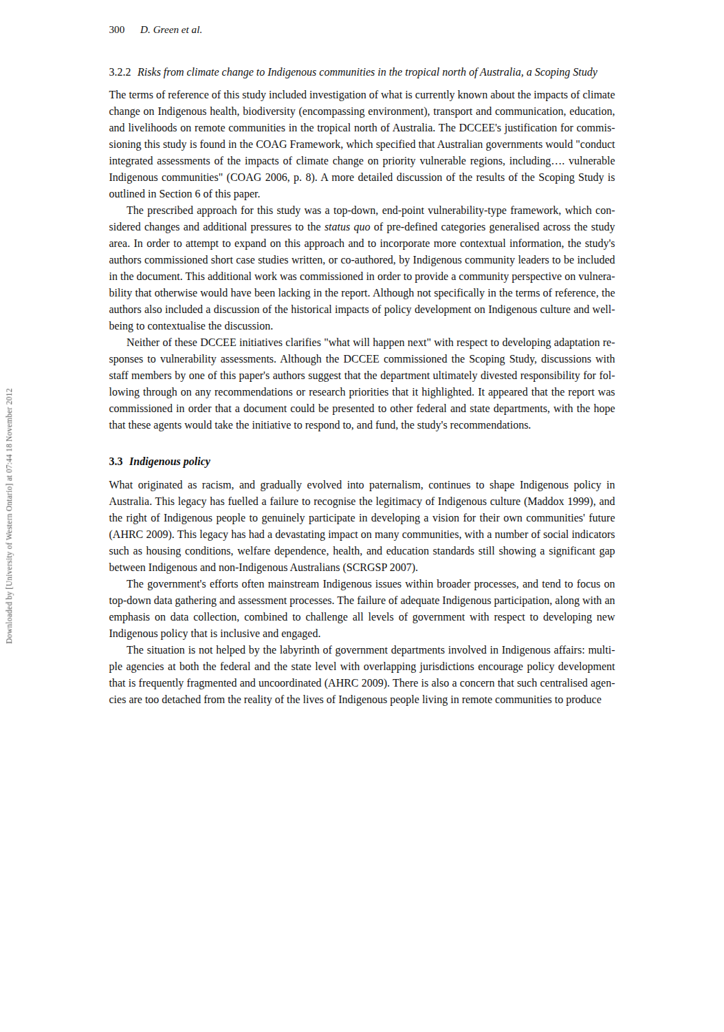Downloaded by [University of Western Ontario] at 07:44 18 November 2012
300 D. Green et al.
3.2.2 Risks from climate change to Indigenous communities in the tropical north of Australia, a Scoping Study
The terms of reference of this study included investigation of what is currently known about the impacts of climate change on Indigenous health, biodiversity (encompassing environment), transport and communication, education, and livelihoods on remote communities in the tropical north of Australia. The DCCEE's justification for commissioning this study is found in the COAG Framework, which specified that Australian governments would "conduct integrated assessments of the impacts of climate change on priority vulnerable regions, including…. vulnerable Indigenous communities" (COAG 2006, p. 8). A more detailed discussion of the results of the Scoping Study is outlined in Section 6 of this paper.
The prescribed approach for this study was a top-down, end-point vulnerability-type framework, which considered changes and additional pressures to the status quo of pre-defined categories generalised across the study area. In order to attempt to expand on this approach and to incorporate more contextual information, the study's authors commissioned short case studies written, or co-authored, by Indigenous community leaders to be included in the document. This additional work was commissioned in order to provide a community perspective on vulnerability that otherwise would have been lacking in the report. Although not specifically in the terms of reference, the authors also included a discussion of the historical impacts of policy development on Indigenous culture and well-being to contextualise the discussion.
Neither of these DCCEE initiatives clarifies "what will happen next" with respect to developing adaptation responses to vulnerability assessments. Although the DCCEE commissioned the Scoping Study, discussions with staff members by one of this paper's authors suggest that the department ultimately divested responsibility for following through on any recommendations or research priorities that it highlighted. It appeared that the report was commissioned in order that a document could be presented to other federal and state departments, with the hope that these agents would take the initiative to respond to, and fund, the study's recommendations.
3.3 Indigenous policy
What originated as racism, and gradually evolved into paternalism, continues to shape Indigenous policy in Australia. This legacy has fuelled a failure to recognise the legitimacy of Indigenous culture (Maddox 1999), and the right of Indigenous people to genuinely participate in developing a vision for their own communities' future (AHRC 2009). This legacy has had a devastating impact on many communities, with a number of social indicators such as housing conditions, welfare dependence, health, and education standards still showing a significant gap between Indigenous and non-Indigenous Australians (SCRGSP 2007).
The government's efforts often mainstream Indigenous issues within broader processes, and tend to focus on top-down data gathering and assessment processes. The failure of adequate Indigenous participation, along with an emphasis on data collection, combined to challenge all levels of government with respect to developing new Indigenous policy that is inclusive and engaged.
The situation is not helped by the labyrinth of government departments involved in Indigenous affairs: multiple agencies at both the federal and the state level with overlapping jurisdictions encourage policy development that is frequently fragmented and uncoordinated (AHRC 2009). There is also a concern that such centralised agencies are too detached from the reality of the lives of Indigenous people living in remote communities to produce